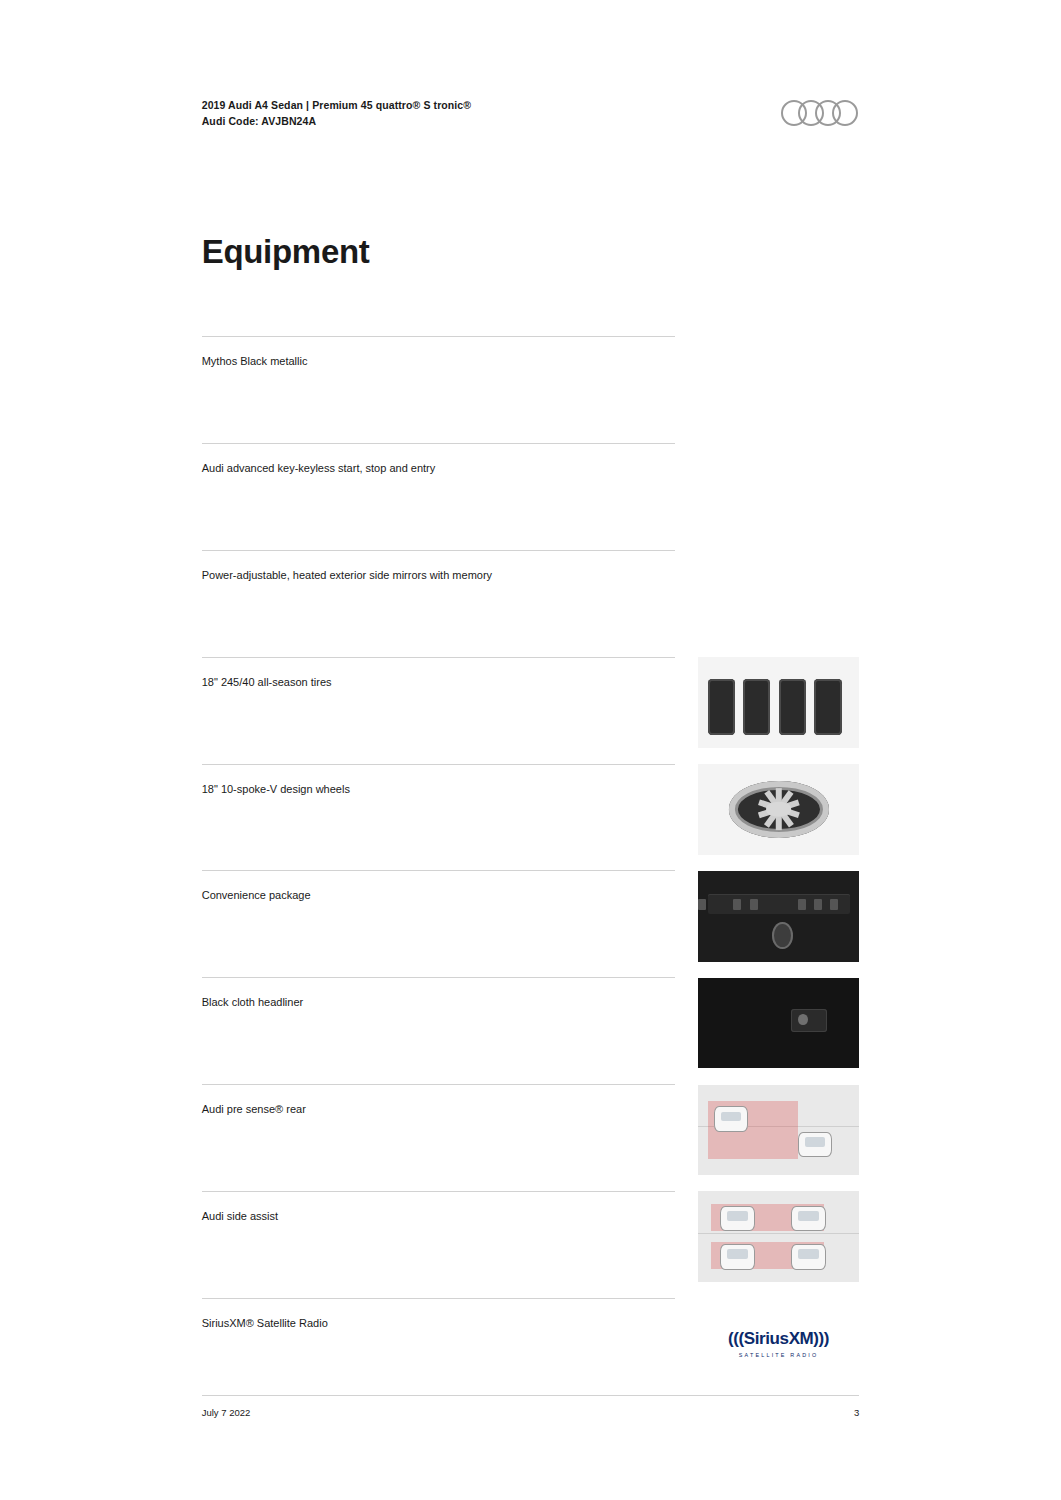2019 Audi A4 Sedan | Premium 45 quattro® S tronic®
Audi Code: AVJBN24A
Equipment
| Mythos Black metallic | |
| Audi advanced key-keyless start, stop and entry | |
| Power-adjustable, heated exterior side mirrors with memory | |
| 18" 245/40 all-season tires | |
| 18" 10-spoke-V design wheels | |
| Convenience package | |
| Black cloth headliner | |
| Audi pre sense® rear | |
| Audi side assist | |
| SiriusXM® Satellite Radio | ((( SiriusXM ))) SATELLITE RADIO |
July 7 2022
3